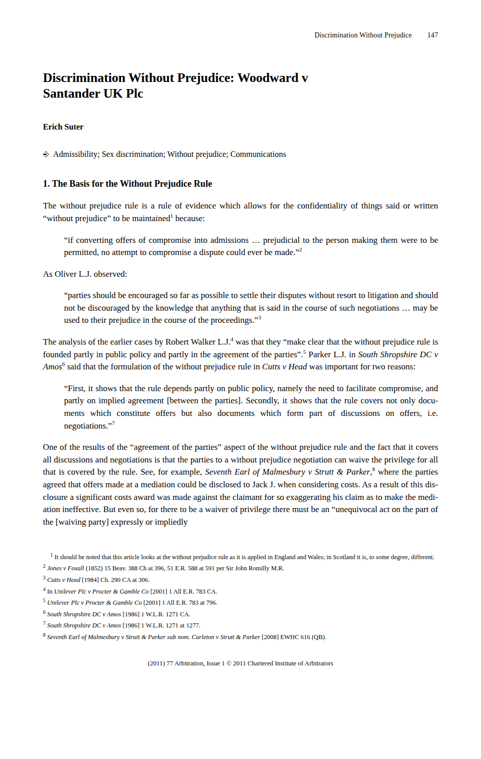Discrimination Without Prejudice147
Discrimination Without Prejudice: Woodward v
Santander UK Plc
Erich Suter
⎆Admissibility; Sex discrimination; Without prejudice; Communications
1. The Basis for the Without Prejudice Rule
The without prejudice rule is a rule of evidence which allows for the confidentiality of things said or written “without prejudice” to be maintained1 because:
“if converting offers of compromise into admissions … prejudicial to the person making them were to be permitted, no attempt to compromise a dispute could ever be made.”2
As Oliver L.J. observed:
“parties should be encouraged so far as possible to settle their disputes without resort to litigation and should not be discouraged by the knowledge that anything that is said in the course of such negotiations … may be used to their prejudice in the course of the proceedings.”3
The analysis of the earlier cases by Robert Walker L.J.4 was that they “make clear that the without prejudice rule is founded partly in public policy and partly in the agreement of the parties”.5 Parker L.J. in South Shropshire DC v Amos6 said that the formulation of the without prejudice rule in Cutts v Head was important for two reasons:
“First, it shows that the rule depends partly on public policy, namely the need to facilitate compromise, and partly on implied agreement [between the parties]. Secondly, it shows that the rule covers not only documents which constitute offers but also documents which form part of discussions on offers, i.e. negotiations.”7
One of the results of the “agreement of the parties” aspect of the without prejudice rule and the fact that it covers all discussions and negotiations is that the parties to a without prejudice negotiation can waive the privilege for all that is covered by the rule. See, for example, Seventh Earl of Malmesbury v Strutt & Parker,8 where the parties agreed that offers made at a mediation could be disclosed to Jack J. when considering costs. As a result of this disclosure a significant costs award was made against the claimant for so exaggerating his claim as to make the mediation ineffective. But even so, for there to be a waiver of privilege there must be an “unequivocal act on the part of the [waiving party] expressly or impliedly
1 It should be noted that this article looks at the without prejudice rule as it is applied in England and Wales; in Scotland it is, to some degree, different.
2 Jones v Foxall (1852) 15 Beav. 388 Ch at 396, 51 E.R. 588 at 591 per Sir John Romilly M.R.
3 Cutts v Head [1984] Ch. 290 CA at 306.
4 In Unilever Plc v Procter & Gamble Co [2001] 1 All E.R. 783 CA.
5 Unilever Plc v Procter & Gamble Co [2001] 1 All E.R. 783 at 796.
6 South Shropshire DC v Amos [1986] 1 W.L.R. 1271 CA.
7 South Shropshire DC v Amos [1986] 1 W.L.R. 1271 at 1277.
8 Seventh Earl of Malmesbury v Strutt & Parker sub nom. Carleton v Strutt & Parker [2008] EWHC 616 (QB).
(2011) 77 Arbitration, Issue 1 © 2011 Chartered Institute of Arbitrators